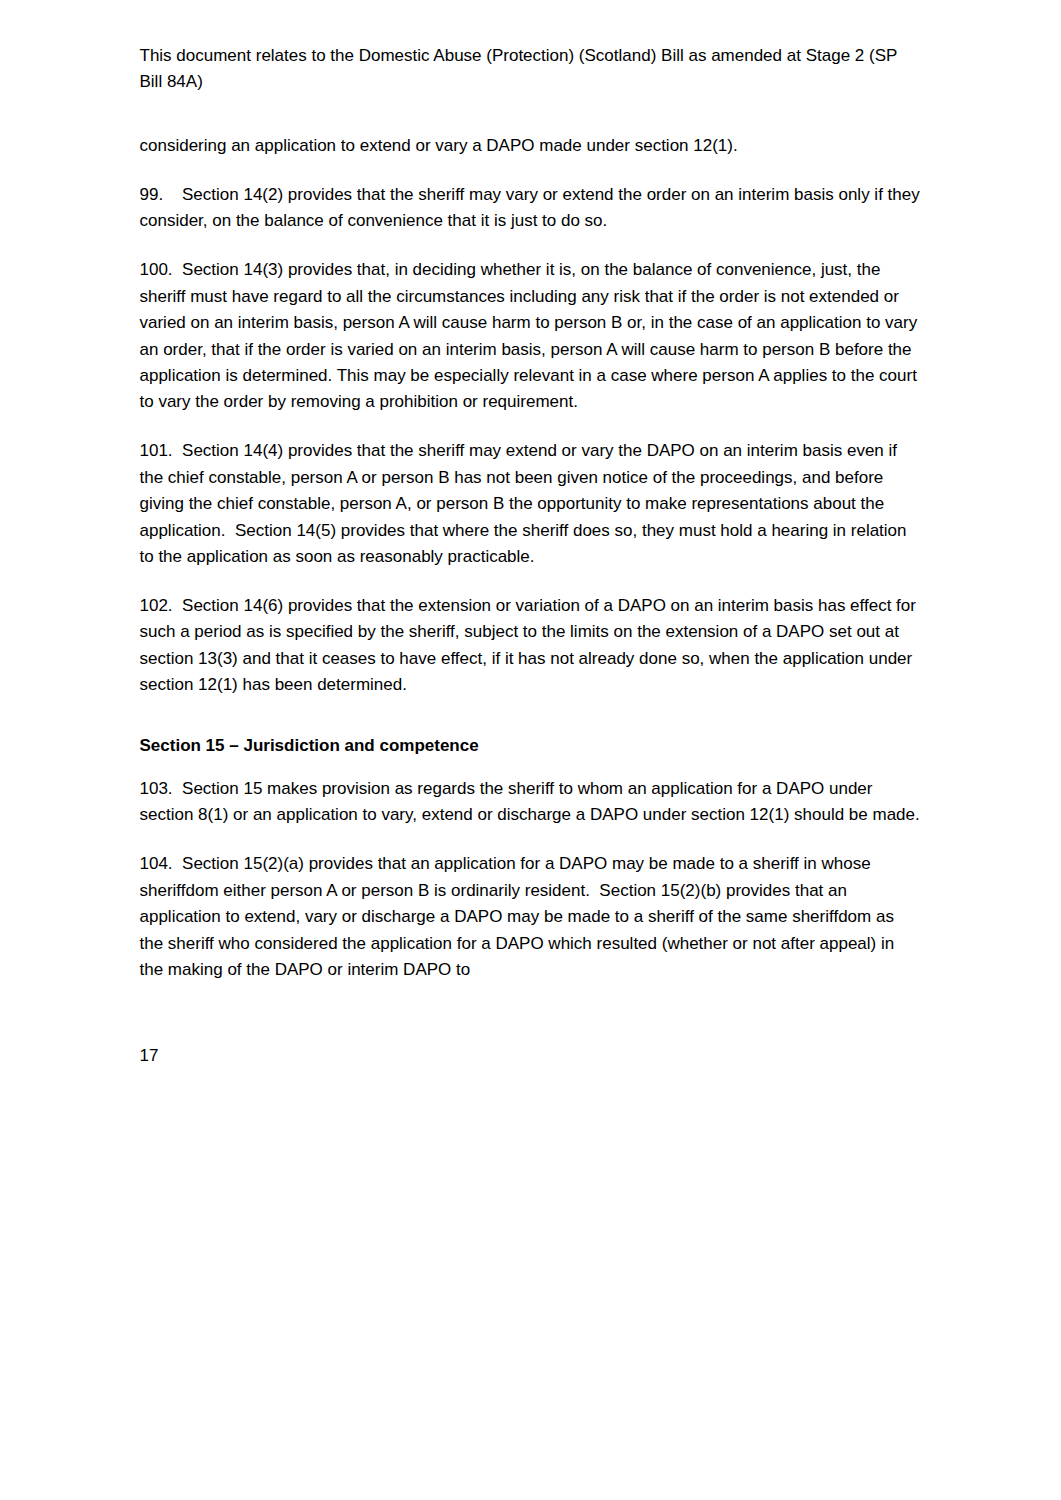This document relates to the Domestic Abuse (Protection) (Scotland) Bill as amended at Stage 2 (SP Bill 84A)
considering an application to extend or vary a DAPO made under section 12(1).
99. Section 14(2) provides that the sheriff may vary or extend the order on an interim basis only if they consider, on the balance of convenience that it is just to do so.
100. Section 14(3) provides that, in deciding whether it is, on the balance of convenience, just, the sheriff must have regard to all the circumstances including any risk that if the order is not extended or varied on an interim basis, person A will cause harm to person B or, in the case of an application to vary an order, that if the order is varied on an interim basis, person A will cause harm to person B before the application is determined. This may be especially relevant in a case where person A applies to the court to vary the order by removing a prohibition or requirement.
101. Section 14(4) provides that the sheriff may extend or vary the DAPO on an interim basis even if the chief constable, person A or person B has not been given notice of the proceedings, and before giving the chief constable, person A, or person B the opportunity to make representations about the application. Section 14(5) provides that where the sheriff does so, they must hold a hearing in relation to the application as soon as reasonably practicable.
102. Section 14(6) provides that the extension or variation of a DAPO on an interim basis has effect for such a period as is specified by the sheriff, subject to the limits on the extension of a DAPO set out at section 13(3) and that it ceases to have effect, if it has not already done so, when the application under section 12(1) has been determined.
Section 15 – Jurisdiction and competence
103. Section 15 makes provision as regards the sheriff to whom an application for a DAPO under section 8(1) or an application to vary, extend or discharge a DAPO under section 12(1) should be made.
104. Section 15(2)(a) provides that an application for a DAPO may be made to a sheriff in whose sheriffdom either person A or person B is ordinarily resident. Section 15(2)(b) provides that an application to extend, vary or discharge a DAPO may be made to a sheriff of the same sheriffdom as the sheriff who considered the application for a DAPO which resulted (whether or not after appeal) in the making of the DAPO or interim DAPO to
17